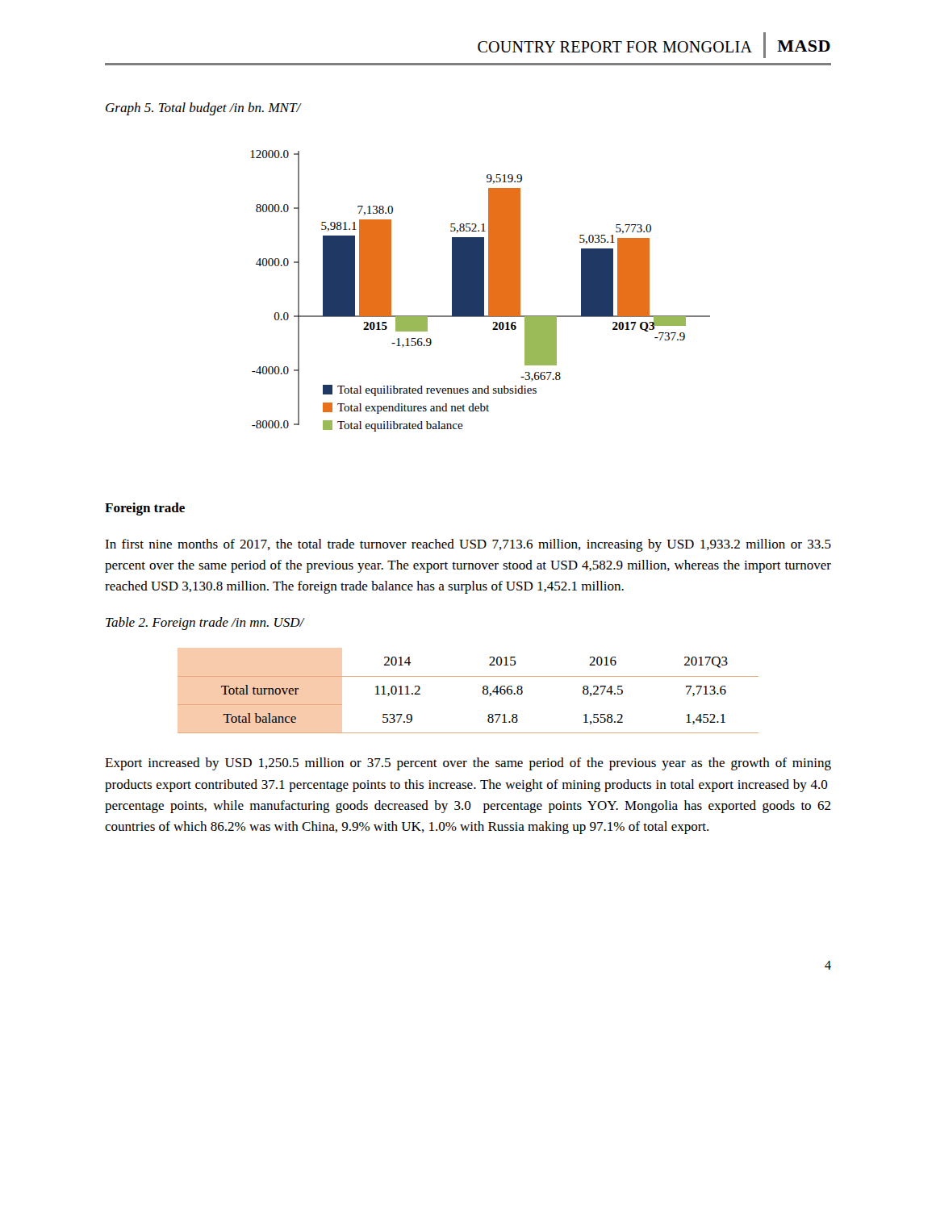COUNTRY REPORT FOR MONGOLIA MASD
Graph 5. Total budget /in bn. MNT/
12000.0 8000.0 4000.0 0.0 -4000.0 -8000.0 5,981.1 7,138.0 -1,156.9 2015 5,852.1 9,519.9 -3,667.8 2016 5,035.1 5,773.0 -737.9 2017 Q3 Total equilibrated revenues and subsidies Total expenditures and net debt Total equilibrated balance
Foreign trade
In first nine months of 2017, the total trade turnover reached USD 7,713.6 million, increasing by USD 1,933.2 million or 33.5 percent over the same period of the previous year. The export turnover stood at USD 4,582.9 million, whereas the import turnover reached USD 3,130.8 million. The foreign trade balance has a surplus of USD 1,452.1 million.
Table 2. Foreign trade /in mn. USD/
| | 2014 | 2015 | 2016 | 2017Q3 |
| --- | --- | --- | --- | --- |
| Total turnover | 11,011.2 | 8,466.8 | 8,274.5 | 7,713.6 |
| Total balance | 537.9 | 871.8 | 1,558.2 | 1,452.1 |
Export increased by USD 1,250.5 million or 37.5 percent over the same period of the previous year as the growth of mining products export contributed 37.1 percentage points to this increase. The weight of mining products in total export increased by 4.0 percentage points, while manufacturing goods decreased by 3.0 percentage points YOY. Mongolia has exported goods to 62 countries of which 86.2% was with China, 9.9% with UK, 1.0% with Russia making up 97.1% of total export.
4